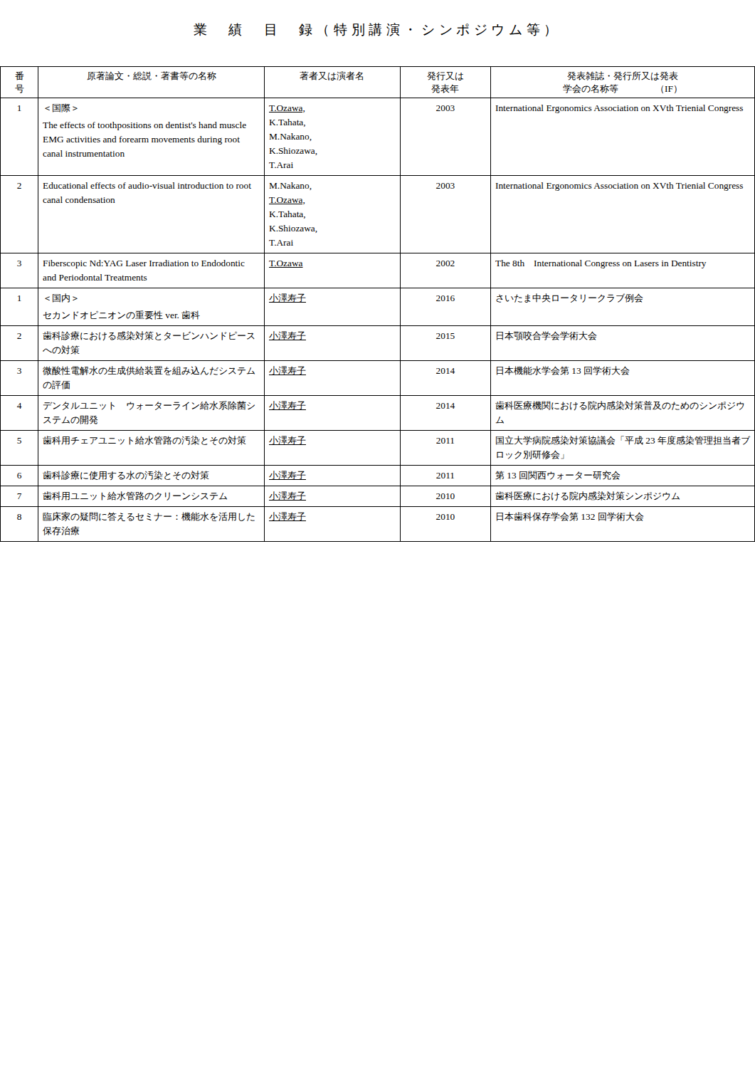業　績　目　録（特別講演・シンポジウム等）
| 番 号 | 原著論文・総説・著書等の名称 | 著者又は演者名 | 発行又は 発表年 | 発表雑誌・発行所又は発表 学会の名称等 （IF） |
| --- | --- | --- | --- | --- |
| 1 | ＜国際＞ The effects of toothpositions on dentist's hand muscle EMG activities and forearm movements during root canal instrumentation | T.Ozawa, K.Tahata, M.Nakano, K.Shiozawa, T.Arai | 2003 | International Ergonomics Association on XVth Trienial Congress |
| 2 | Educational effects of audio-visual introduction to root canal condensation | M.Nakano, T.Ozawa, K.Tahata, K.Shiozawa, T.Arai | 2003 | International Ergonomics Association on XVth Trienial Congress |
| 3 | Fiberscopic Nd:YAG Laser Irradiation to Endodontic and Periodontal Treatments | T.Ozawa | 2002 | The 8th International Congress on Lasers in Dentistry |
| 1 | ＜国内＞ セカンドオピニオンの重要性 ver. 歯科 | 小澤寿子 | 2016 | さいたま中央ロータリークラブ例会 |
| 2 | 歯科診療における感染対策とタービンハンドピースへの対策 | 小澤寿子 | 2015 | 日本顎咬合学会学術大会 |
| 3 | 微酸性電解水の生成供給装置を組み込んだシステムの評価 | 小澤寿子 | 2014 | 日本機能水学会第 13 回学術大会 |
| 4 | デンタルユニット ウォーターライン給水系除菌システムの開発 | 小澤寿子 | 2014 | 歯科医療機関における院内感染対策普及のためのシンポジウム |
| 5 | 歯科用チェアユニット給水管路の汚染とその対策 | 小澤寿子 | 2011 | 国立大学病院感染対策協議会「平成 23 年度感染管理担当者ブロック別研修会」 |
| 6 | 歯科診療に使用する水の汚染とその対策 | 小澤寿子 | 2011 | 第 13 回関西ウォーター研究会 |
| 7 | 歯科用ユニット給水管路のクリーンシステム | 小澤寿子 | 2010 | 歯科医療における院内感染対策シンポジウム |
| 8 | 臨床家の疑問に答えるセミナー：機能水を活用した保存治療 | 小澤寿子 | 2010 | 日本歯科保存学会第 132 回学術大会 |